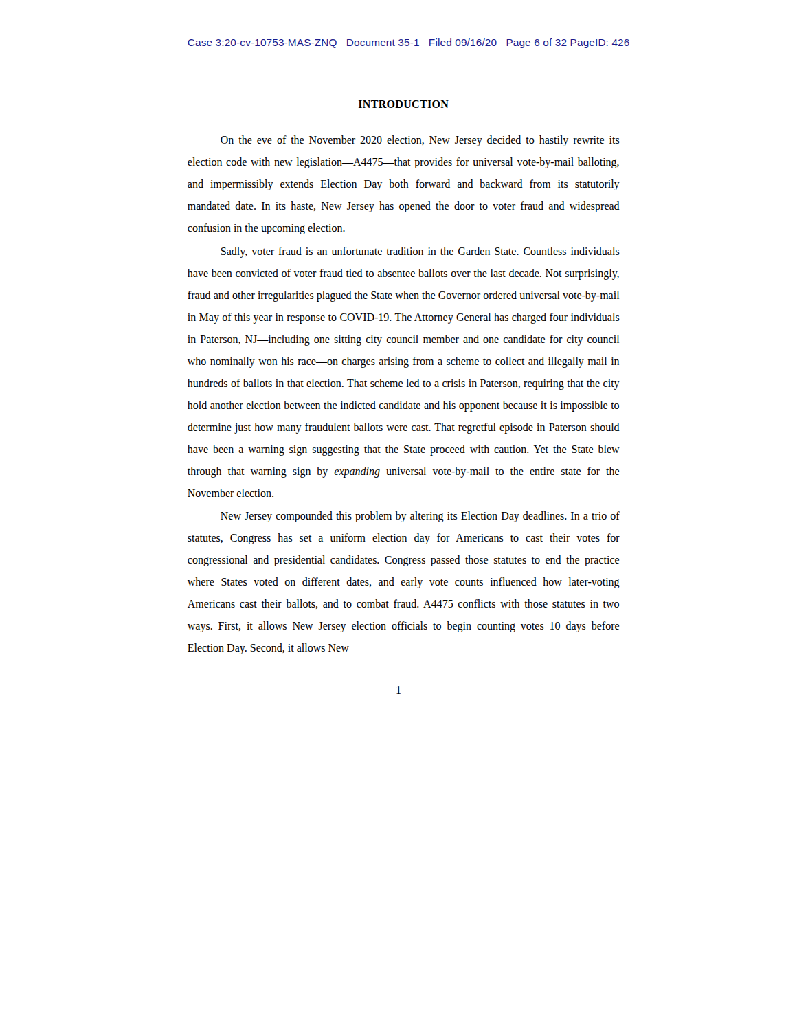Case 3:20-cv-10753-MAS-ZNQ Document 35-1 Filed 09/16/20 Page 6 of 32 PageID: 426
Introduction
On the eve of the November 2020 election, New Jersey decided to hastily rewrite its election code with new legislation—A4475—that provides for universal vote-by-mail balloting, and impermissibly extends Election Day both forward and backward from its statutorily mandated date. In its haste, New Jersey has opened the door to voter fraud and widespread confusion in the upcoming election.
Sadly, voter fraud is an unfortunate tradition in the Garden State. Countless individuals have been convicted of voter fraud tied to absentee ballots over the last decade. Not surprisingly, fraud and other irregularities plagued the State when the Governor ordered universal vote-by-mail in May of this year in response to COVID-19. The Attorney General has charged four individuals in Paterson, NJ—including one sitting city council member and one candidate for city council who nominally won his race—on charges arising from a scheme to collect and illegally mail in hundreds of ballots in that election. That scheme led to a crisis in Paterson, requiring that the city hold another election between the indicted candidate and his opponent because it is impossible to determine just how many fraudulent ballots were cast. That regretful episode in Paterson should have been a warning sign suggesting that the State proceed with caution. Yet the State blew through that warning sign by expanding universal vote-by-mail to the entire state for the November election.
New Jersey compounded this problem by altering its Election Day deadlines. In a trio of statutes, Congress has set a uniform election day for Americans to cast their votes for congressional and presidential candidates. Congress passed those statutes to end the practice where States voted on different dates, and early vote counts influenced how later-voting Americans cast their ballots, and to combat fraud. A4475 conflicts with those statutes in two ways. First, it allows New Jersey election officials to begin counting votes 10 days before Election Day. Second, it allows New
1